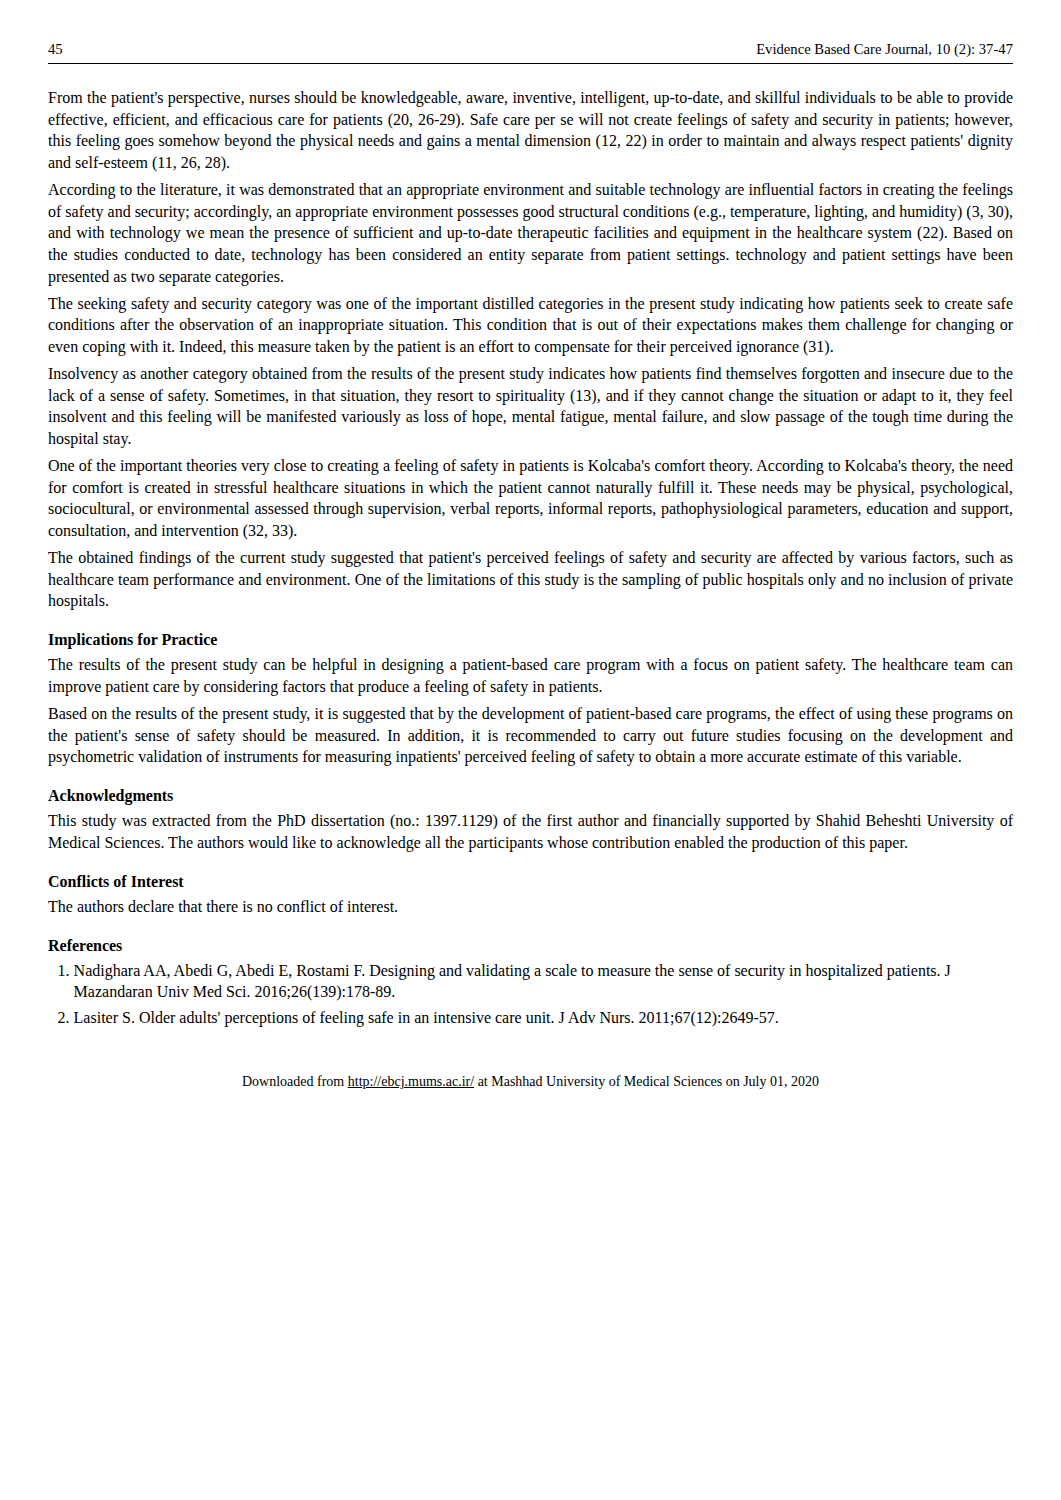45 Evidence Based Care Journal, 10 (2): 37-47
From the patient's perspective, nurses should be knowledgeable, aware, inventive, intelligent, up-to-date, and skillful individuals to be able to provide effective, efficient, and efficacious care for patients (20, 26-29). Safe care per se will not create feelings of safety and security in patients; however, this feeling goes somehow beyond the physical needs and gains a mental dimension (12, 22) in order to maintain and always respect patients' dignity and self-esteem (11, 26, 28).
According to the literature, it was demonstrated that an appropriate environment and suitable technology are influential factors in creating the feelings of safety and security; accordingly, an appropriate environment possesses good structural conditions (e.g., temperature, lighting, and humidity) (3, 30), and with technology we mean the presence of sufficient and up-to-date therapeutic facilities and equipment in the healthcare system (22). Based on the studies conducted to date, technology has been considered an entity separate from patient settings. technology and patient settings have been presented as two separate categories.
The seeking safety and security category was one of the important distilled categories in the present study indicating how patients seek to create safe conditions after the observation of an inappropriate situation. This condition that is out of their expectations makes them challenge for changing or even coping with it. Indeed, this measure taken by the patient is an effort to compensate for their perceived ignorance (31).
Insolvency as another category obtained from the results of the present study indicates how patients find themselves forgotten and insecure due to the lack of a sense of safety. Sometimes, in that situation, they resort to spirituality (13), and if they cannot change the situation or adapt to it, they feel insolvent and this feeling will be manifested variously as loss of hope, mental fatigue, mental failure, and slow passage of the tough time during the hospital stay.
One of the important theories very close to creating a feeling of safety in patients is Kolcaba's comfort theory. According to Kolcaba's theory, the need for comfort is created in stressful healthcare situations in which the patient cannot naturally fulfill it. These needs may be physical, psychological, sociocultural, or environmental assessed through supervision, verbal reports, informal reports, pathophysiological parameters, education and support, consultation, and intervention (32, 33).
The obtained findings of the current study suggested that patient's perceived feelings of safety and security are affected by various factors, such as healthcare team performance and environment. One of the limitations of this study is the sampling of public hospitals only and no inclusion of private hospitals.
Implications for Practice
The results of the present study can be helpful in designing a patient-based care program with a focus on patient safety. The healthcare team can improve patient care by considering factors that produce a feeling of safety in patients.
Based on the results of the present study, it is suggested that by the development of patient-based care programs, the effect of using these programs on the patient's sense of safety should be measured. In addition, it is recommended to carry out future studies focusing on the development and psychometric validation of instruments for measuring inpatients' perceived feeling of safety to obtain a more accurate estimate of this variable.
Acknowledgments
This study was extracted from the PhD dissertation (no.: 1397.1129) of the first author and financially supported by Shahid Beheshti University of Medical Sciences. The authors would like to acknowledge all the participants whose contribution enabled the production of this paper.
Conflicts of Interest
The authors declare that there is no conflict of interest.
References
Nadighara AA, Abedi G, Abedi E, Rostami F. Designing and validating a scale to measure the sense of security in hospitalized patients. J Mazandaran Univ Med Sci. 2016;26(139):178-89.
Lasiter S. Older adults' perceptions of feeling safe in an intensive care unit. J Adv Nurs. 2011;67(12):2649-57.
Downloaded from http://ebcj.mums.ac.ir/ at Mashhad University of Medical Sciences on July 01, 2020